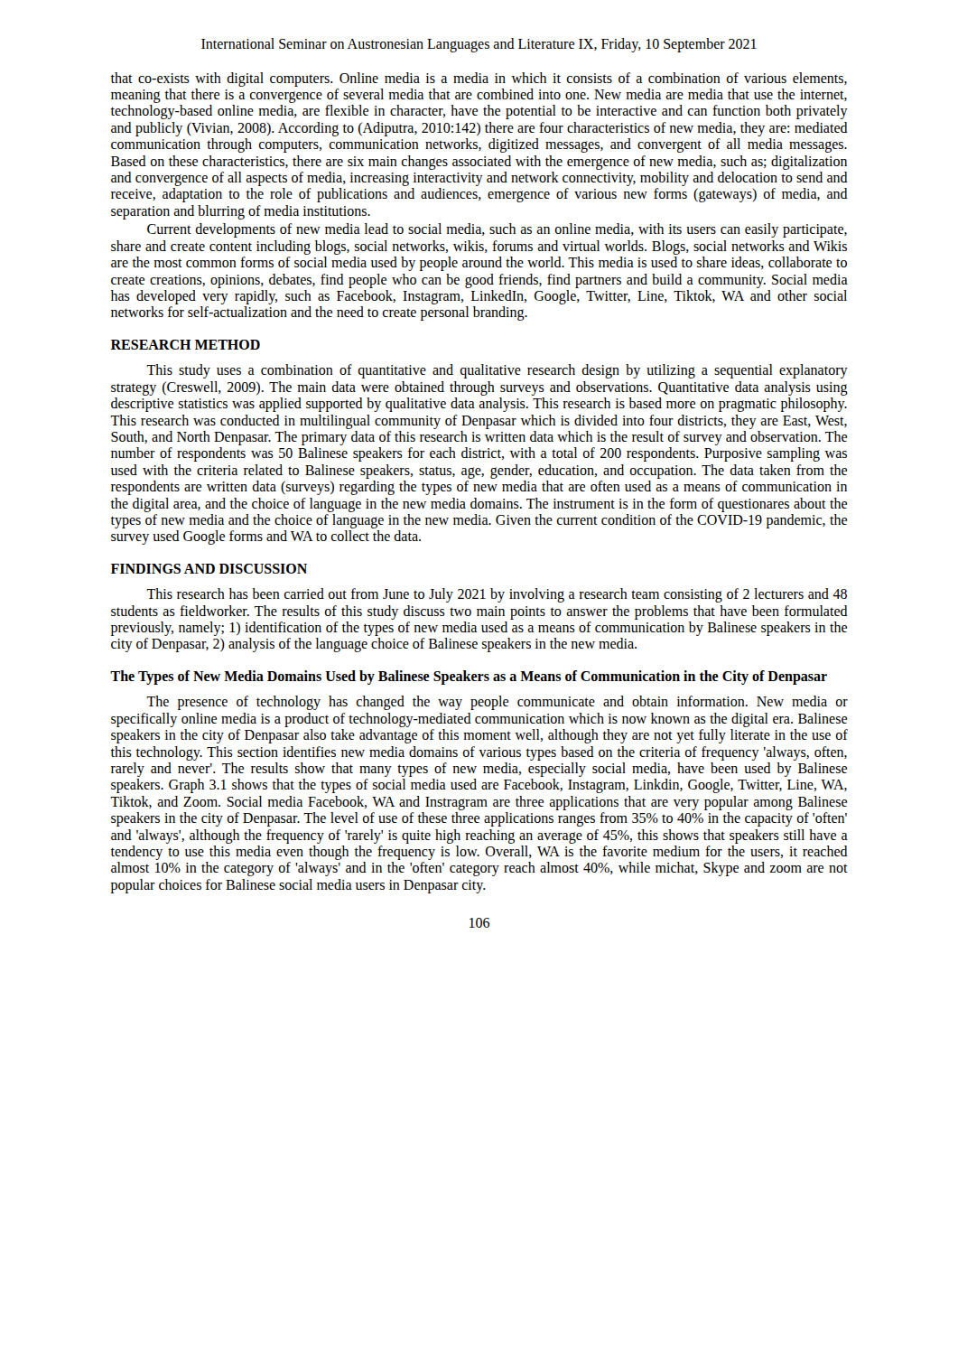International Seminar on Austronesian Languages and Literature IX, Friday, 10 September 2021
that co-exists with digital computers. Online media is a media in which it consists of a combination of various elements, meaning that there is a convergence of several media that are combined into one. New media are media that use the internet, technology-based online media, are flexible in character, have the potential to be interactive and can function both privately and publicly (Vivian, 2008). According to (Adiputra, 2010:142) there are four characteristics of new media, they are: mediated communication through computers, communication networks, digitized messages, and convergent of all media messages. Based on these characteristics, there are six main changes associated with the emergence of new media, such as; digitalization and convergence of all aspects of media, increasing interactivity and network connectivity, mobility and delocation to send and receive, adaptation to the role of publications and audiences, emergence of various new forms (gateways) of media, and separation and blurring of media institutions.
Current developments of new media lead to social media, such as an online media, with its users can easily participate, share and create content including blogs, social networks, wikis, forums and virtual worlds. Blogs, social networks and Wikis are the most common forms of social media used by people around the world. This media is used to share ideas, collaborate to create creations, opinions, debates, find people who can be good friends, find partners and build a community. Social media has developed very rapidly, such as Facebook, Instagram, LinkedIn, Google, Twitter, Line, Tiktok, WA and other social networks for self-actualization and the need to create personal branding.
Research Method
This study uses a combination of quantitative and qualitative research design by utilizing a sequential explanatory strategy (Creswell, 2009). The main data were obtained through surveys and observations. Quantitative data analysis using descriptive statistics was applied supported by qualitative data analysis. This research is based more on pragmatic philosophy. This research was conducted in multilingual community of Denpasar which is divided into four districts, they are East, West, South, and North Denpasar. The primary data of this research is written data which is the result of survey and observation. The number of respondents was 50 Balinese speakers for each district, with a total of 200 respondents. Purposive sampling was used with the criteria related to Balinese speakers, status, age, gender, education, and occupation. The data taken from the respondents are written data (surveys) regarding the types of new media that are often used as a means of communication in the digital area, and the choice of language in the new media domains. The instrument is in the form of questionares about the types of new media and the choice of language in the new media. Given the current condition of the COVID-19 pandemic, the survey used Google forms and WA to collect the data.
Findings and Discussion
This research has been carried out from June to July 2021 by involving a research team consisting of 2 lecturers and 48 students as fieldworker. The results of this study discuss two main points to answer the problems that have been formulated previously, namely; 1) identification of the types of new media used as a means of communication by Balinese speakers in the city of Denpasar, 2) analysis of the language choice of Balinese speakers in the new media.
The Types of New Media Domains Used by Balinese Speakers as a Means of Communication in the City of Denpasar
The presence of technology has changed the way people communicate and obtain information. New media or specifically online media is a product of technology-mediated communication which is now known as the digital era. Balinese speakers in the city of Denpasar also take advantage of this moment well, although they are not yet fully literate in the use of this technology. This section identifies new media domains of various types based on the criteria of frequency 'always, often, rarely and never'. The results show that many types of new media, especially social media, have been used by Balinese speakers. Graph 3.1 shows that the types of social media used are Facebook, Instagram, Linkdin, Google, Twitter, Line, WA, Tiktok, and Zoom. Social media Facebook, WA and Instragram are three applications that are very popular among Balinese speakers in the city of Denpasar. The level of use of these three applications ranges from 35% to 40% in the capacity of 'often' and 'always', although the frequency of 'rarely' is quite high reaching an average of 45%, this shows that speakers still have a tendency to use this media even though the frequency is low. Overall, WA is the favorite medium for the users, it reached almost 10% in the category of 'always' and in the 'often' category reach almost 40%, while michat, Skype and zoom are not popular choices for Balinese social media users in Denpasar city.
106